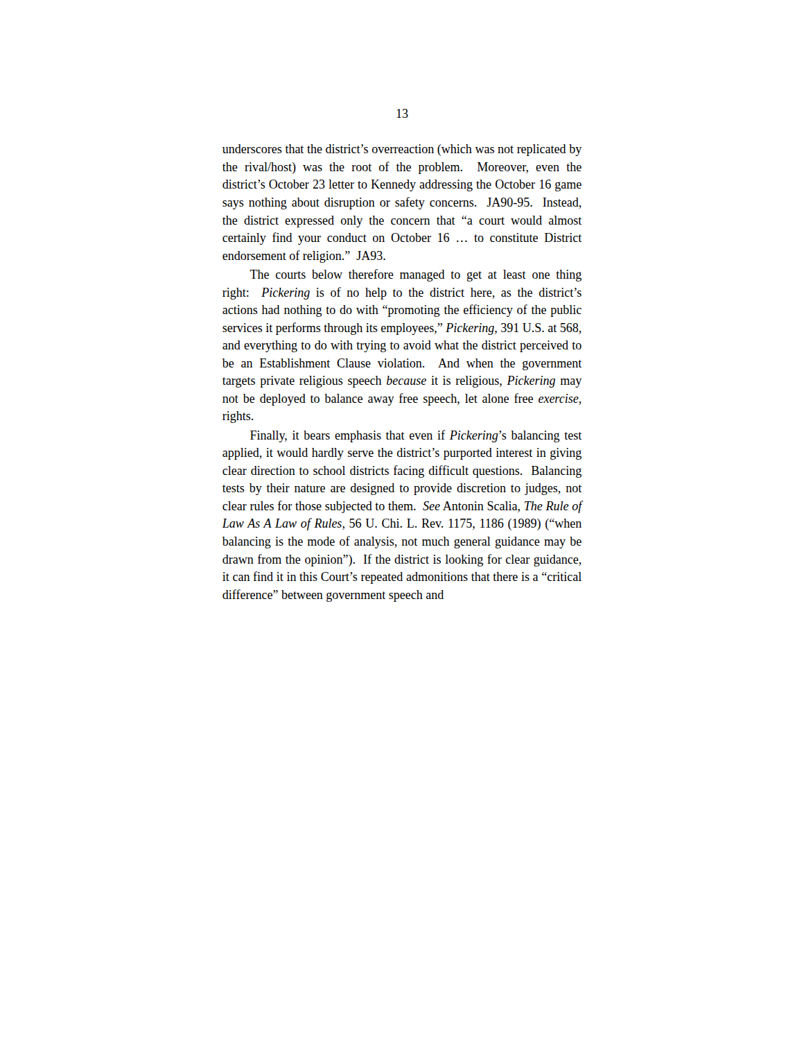13
underscores that the district’s overreaction (which was not replicated by the rival/host) was the root of the problem. Moreover, even the district’s October 23 letter to Kennedy addressing the October 16 game says nothing about disruption or safety concerns. JA90-95. Instead, the district expressed only the concern that “a court would almost certainly find your conduct on October 16 … to constitute District endorsement of religion.” JA93.
The courts below therefore managed to get at least one thing right: Pickering is of no help to the district here, as the district’s actions had nothing to do with “promoting the efficiency of the public services it performs through its employees,” Pickering, 391 U.S. at 568, and everything to do with trying to avoid what the district perceived to be an Establishment Clause violation. And when the government targets private religious speech because it is religious, Pickering may not be deployed to balance away free speech, let alone free exercise, rights.
Finally, it bears emphasis that even if Pickering’s balancing test applied, it would hardly serve the district’s purported interest in giving clear direction to school districts facing difficult questions. Balancing tests by their nature are designed to provide discretion to judges, not clear rules for those subjected to them. See Antonin Scalia, The Rule of Law As A Law of Rules, 56 U. Chi. L. Rev. 1175, 1186 (1989) (“when balancing is the mode of analysis, not much general guidance may be drawn from the opinion”). If the district is looking for clear guidance, it can find it in this Court’s repeated admonitions that there is a “critical difference” between government speech and